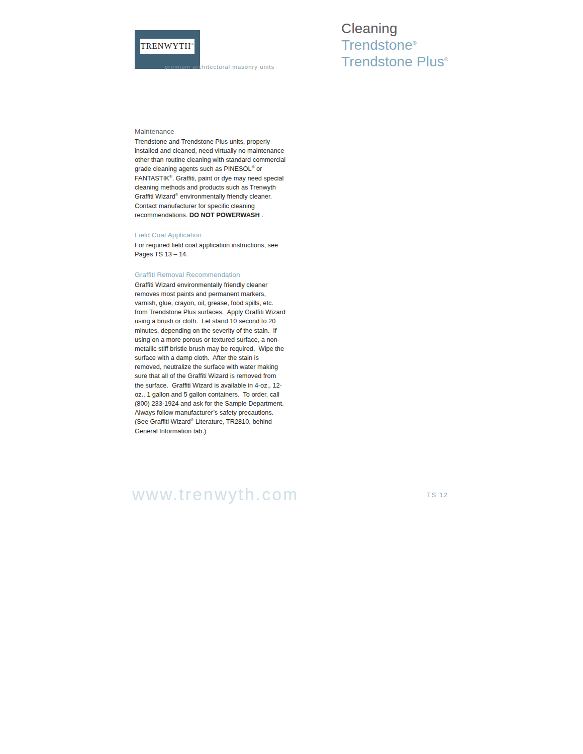TRENWYTH®
premium architectural masonry units
Cleaning
Trendstone®
Trendstone Plus®
Maintenance
Trendstone and Trendstone Plus units, properly installed and cleaned, need virtually no maintenance other than routine cleaning with standard commercial grade cleaning agents such as PINESOL® or FANTASTIK®. Graffiti, paint or dye may need special cleaning methods and products such as Trenwyth Graffiti Wizard® environmentally friendly cleaner. Contact manufacturer for specific cleaning recommendations. DO NOT POWERWASH .
Field Coat Application
For required field coat application instructions, see Pages TS 13 – 14.
Graffiti Removal Recommendation
Graffiti Wizard environmentally friendly cleaner removes most paints and permanent markers, varnish, glue, crayon, oil, grease, food spills, etc. from Trendstone Plus surfaces. Apply Graffiti Wizard using a brush or cloth. Let stand 10 second to 20 minutes, depending on the severity of the stain. If using on a more porous or textured surface, a non-metallic stiff bristle brush may be required. Wipe the surface with a damp cloth. After the stain is removed, neutralize the surface with water making sure that all of the Graffiti Wizard is removed from the surface. Graffiti Wizard is available in 4-oz., 12-oz., 1 gallon and 5 gallon containers. To order, call (800) 233-1924 and ask for the Sample Department. Always follow manufacturer’s safety precautions. (See Graffiti Wizard® Literature, TR2810, behind General Information tab.)
www.trenwyth.com
TS 12